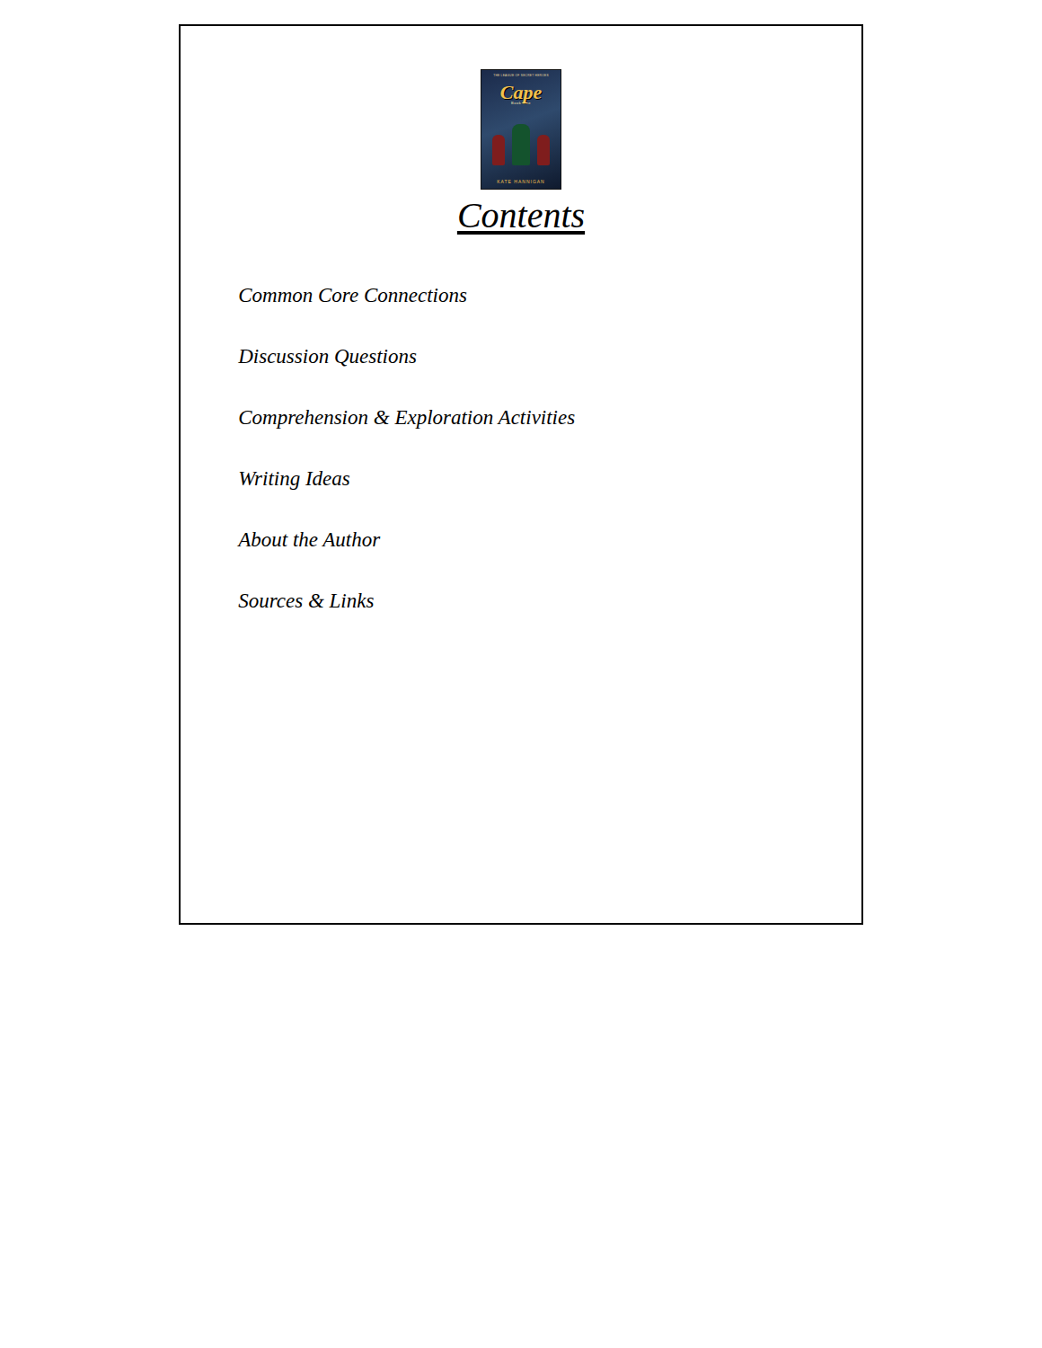The League of Secret Heroes
Cape
Book One
Kate Hannigan
Contents
Common Core Connections
Discussion Questions
Comprehension & Exploration Activities
Writing Ideas
About the Author
Sources & Links